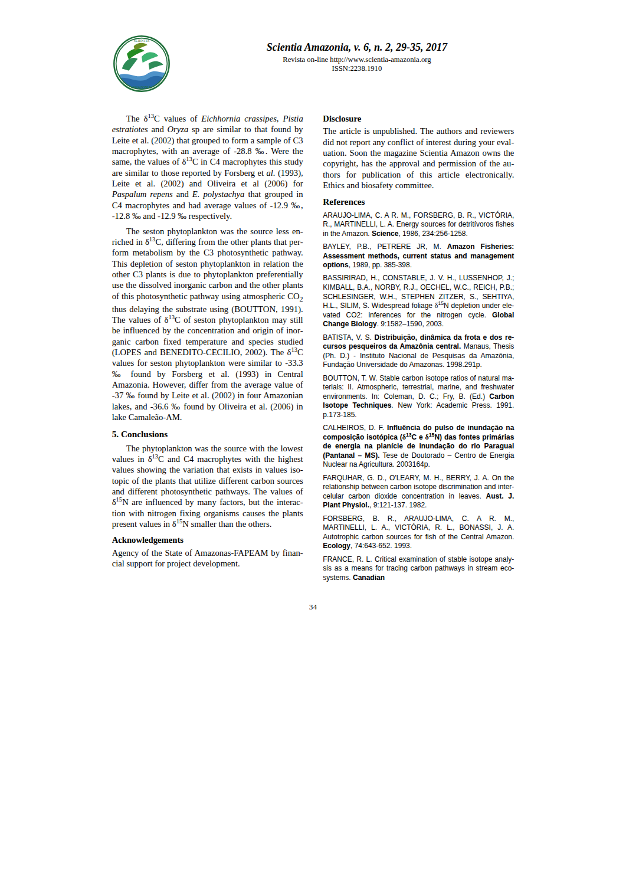SCIENTIA AMAZONIA
Scientia Amazonia, v. 6, n. 2, 29-35, 2017
Revista on-line http://www.scientia-amazonia.org
ISSN:2238.1910
The δ13C values of Eichhornia crassipes, Pistia estratiotes and Oryza sp are similar to that found by Leite et al. (2002) that grouped to form a sample of C3 macrophytes, with an average of -28.8 ‰. Were the same, the values of δ13C in C4 macrophytes this study are similar to those reported by Forsberg et al. (1993), Leite et al. (2002) and Oliveira et al (2006) for Paspalum repens and E. polystachya that grouped in C4 macrophytes and had average values of -12.9 ‰, -12.8 ‰ and -12.9 ‰ respectively.
The seston phytoplankton was the source less enriched in δ13C, differing from the other plants that perform metabolism by the C3 photosynthetic pathway. This depletion of seston phytoplankton in relation the other C3 plants is due to phytoplankton preferentially use the dissolved inorganic carbon and the other plants of this photosynthetic pathway using atmospheric CO2 thus delaying the substrate using (BOUTTON, 1991). The values of δ13C of seston phytoplankton may still be influenced by the concentration and origin of inorganic carbon fixed temperature and species studied (LOPES and BENEDITO-CECILIO, 2002). The δ13C values for seston phytoplankton were similar to -33.3 ‰ found by Forsberg et al. (1993) in Central Amazonia. However, differ from the average value of -37 ‰ found by Leite et al. (2002) in four Amazonian lakes, and -36.6 ‰ found by Oliveira et al. (2006) in lake Camaleão-AM.
5. Conclusions
The phytoplankton was the source with the lowest values in δ13C and C4 macrophytes with the highest values showing the variation that exists in values isotopic of the plants that utilize different carbon sources and different photosynthetic pathways. The values of δ15N are influenced by many factors, but the interaction with nitrogen fixing organisms causes the plants present values in δ15N smaller than the others.
Acknowledgements
Agency of the State of Amazonas-FAPEAM by financial support for project development.
Disclosure
The article is unpublished. The authors and reviewers did not report any conflict of interest during your evaluation. Soon the magazine Scientia Amazon owns the copyright, has the approval and permission of the authors for publication of this article electronically. Ethics and biosafety committee.
References
ARAUJO-LIMA, C. A R. M., FORSBERG, B. R., VICTÓRIA, R., MARTINELLI, L. A. Energy sources for detritívoros fishes in the Amazon. Science, 1986, 234:256-1258.
BAYLEY, P.B., PETRERE JR, M. Amazon Fisheries: Assessment methods, current status and management options, 1989, pp. 385-398.
BASSIRIRAD, H., CONSTABLE, J. V. H., LUSSENHOP, J.; KIMBALL, B.A., NORBY, R.J., OECHEL, W.C., REICH, P.B.; SCHLESINGER, W.H., STEPHEN ZITZER, S., SEHTIYA, H.L., SILIM, S. Widespread foliage δ15N depletion under elevated CO2: inferences for the nitrogen cycle. Global Change Biology. 9:1582–1590, 2003.
BATISTA, V. S. Distribuição, dinâmica da frota e dos recursos pesqueiros da Amazônia central. Manaus, Thesis (Ph. D.) - Instituto Nacional de Pesquisas da Amazônia, Fundação Universidade do Amazonas. 1998.291p.
BOUTTON, T. W. Stable carbon isotope ratios of natural materials: II. Atmospheric, terrestrial, marine, and freshwater environments. In: Coleman, D. C.; Fry, B. (Ed.) Carbon Isotope Techniques. New York: Academic Press. 1991. p.173-185.
CALHEIROS, D. F. Influência do pulso de inundação na composição isotópica (δ13C e δ15N) das fontes primárias de energia na planície de inundação do rio Paraguai (Pantanal – MS). Tese de Doutorado – Centro de Energia Nuclear na Agricultura. 2003164p.
FARQUHAR, G. D., O'LEARY, M. H., BERRY, J. A. On the relationship between carbon isotope discrimination and intercelular carbon dioxide concentration in leaves. Aust. J. Plant Physiol., 9:121-137. 1982.
FORSBERG, B. R., ARAUJO-LIMA, C. A R. M., MARTINELLI, L. A., VICTÓRIA, R. L., BONASSI, J. A. Autotrophic carbon sources for fish of the Central Amazon. Ecology, 74:643-652. 1993.
FRANCE, R. L. Critical examination of stable isotope analysis as a means for tracing carbon pathways in stream ecosystems. Canadian
34